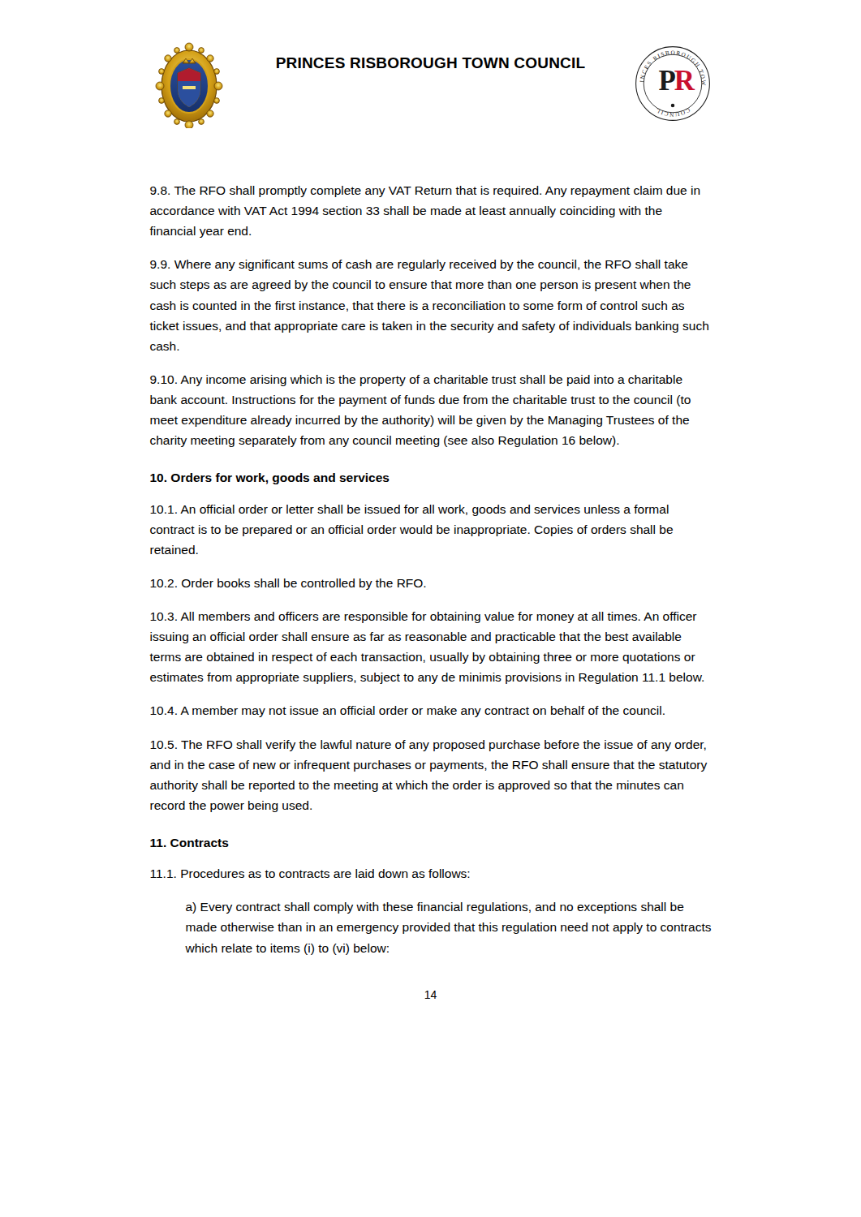Princes Risborough Town Council
PRINCES RISBOROUGH TOWN COUNCIL P R
9.8. The RFO shall promptly complete any VAT Return that is required. Any repayment claim due in accordance with VAT Act 1994 section 33 shall be made at least annually coinciding with the financial year end.
9.9. Where any significant sums of cash are regularly received by the council, the RFO shall take such steps as are agreed by the council to ensure that more than one person is present when the cash is counted in the first instance, that there is a reconciliation to some form of control such as ticket issues, and that appropriate care is taken in the security and safety of individuals banking such cash.
9.10. Any income arising which is the property of a charitable trust shall be paid into a charitable bank account. Instructions for the payment of funds due from the charitable trust to the council (to meet expenditure already incurred by the authority) will be given by the Managing Trustees of the charity meeting separately from any council meeting (see also Regulation 16 below).
10. Orders for work, goods and services
10.1. An official order or letter shall be issued for all work, goods and services unless a formal contract is to be prepared or an official order would be inappropriate. Copies of orders shall be retained.
10.2. Order books shall be controlled by the RFO.
10.3. All members and officers are responsible for obtaining value for money at all times. An officer issuing an official order shall ensure as far as reasonable and practicable that the best available terms are obtained in respect of each transaction, usually by obtaining three or more quotations or estimates from appropriate suppliers, subject to any de minimis provisions in Regulation 11.1 below.
10.4. A member may not issue an official order or make any contract on behalf of the council.
10.5. The RFO shall verify the lawful nature of any proposed purchase before the issue of any order, and in the case of new or infrequent purchases or payments, the RFO shall ensure that the statutory authority shall be reported to the meeting at which the order is approved so that the minutes can record the power being used.
11. Contracts
11.1. Procedures as to contracts are laid down as follows:
a) Every contract shall comply with these financial regulations, and no exceptions shall be made otherwise than in an emergency provided that this regulation need not apply to contracts which relate to items (i) to (vi) below:
14